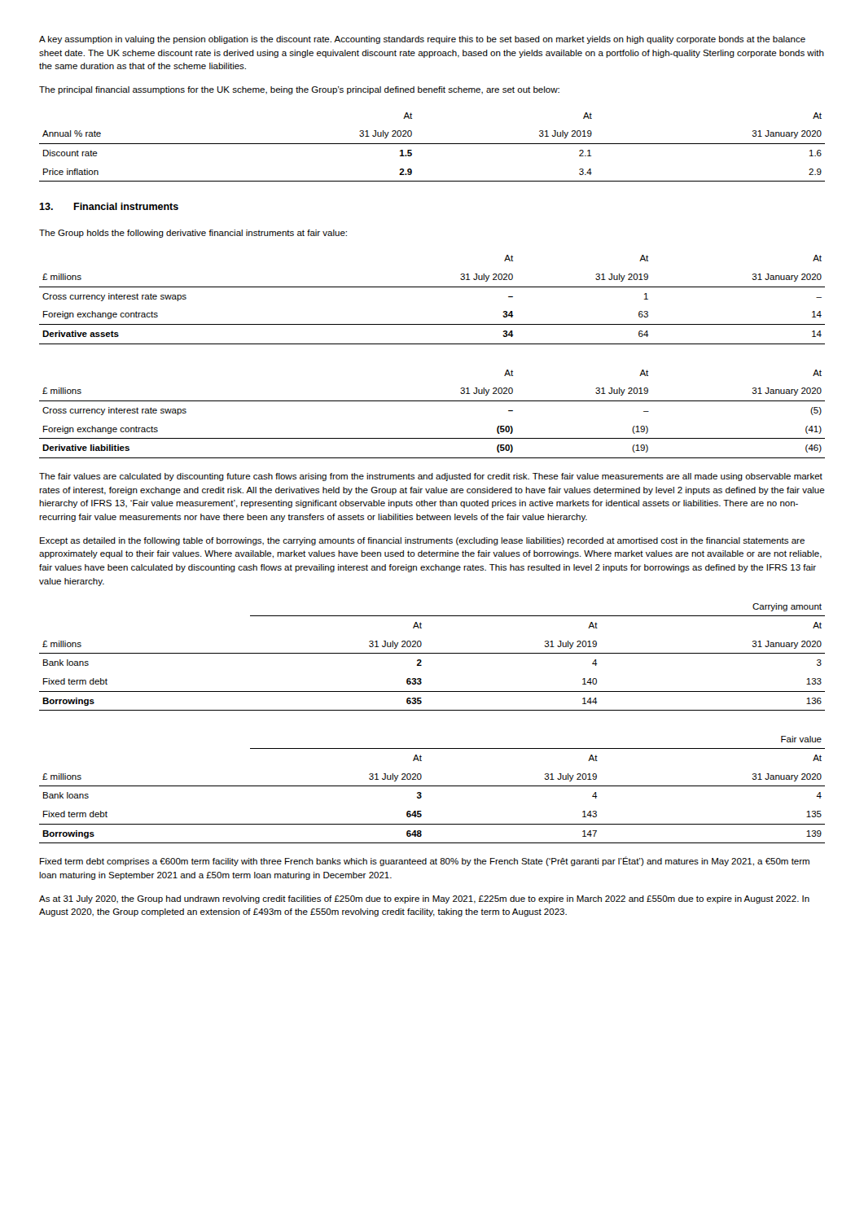A key assumption in valuing the pension obligation is the discount rate. Accounting standards require this to be set based on market yields on high quality corporate bonds at the balance sheet date. The UK scheme discount rate is derived using a single equivalent discount rate approach, based on the yields available on a portfolio of high-quality Sterling corporate bonds with the same duration as that of the scheme liabilities.
The principal financial assumptions for the UK scheme, being the Group’s principal defined benefit scheme, are set out below:
| | At | At | At |
| --- | --- | --- | --- |
| Annual % rate | 31 July 2020 | 31 July 2019 | 31 January 2020 |
| Discount rate | 1.5 | 2.1 | 1.6 |
| Price inflation | 2.9 | 3.4 | 2.9 |
13. Financial instruments
The Group holds the following derivative financial instruments at fair value:
| | At | At | At |
| --- | --- | --- | --- |
| £ millions | 31 July 2020 | 31 July 2019 | 31 January 2020 |
| Cross currency interest rate swaps | – | 1 | – |
| Foreign exchange contracts | 34 | 63 | 14 |
| Derivative assets | 34 | 64 | 14 |
| | At | At | At |
| --- | --- | --- | --- |
| £ millions | 31 July 2020 | 31 July 2019 | 31 January 2020 |
| Cross currency interest rate swaps | – | – | (5) |
| Foreign exchange contracts | (50) | (19) | (41) |
| Derivative liabilities | (50) | (19) | (46) |
The fair values are calculated by discounting future cash flows arising from the instruments and adjusted for credit risk. These fair value measurements are all made using observable market rates of interest, foreign exchange and credit risk. All the derivatives held by the Group at fair value are considered to have fair values determined by level 2 inputs as defined by the fair value hierarchy of IFRS 13, ‘Fair value measurement’, representing significant observable inputs other than quoted prices in active markets for identical assets or liabilities. There are no non-recurring fair value measurements nor have there been any transfers of assets or liabilities between levels of the fair value hierarchy.
Except as detailed in the following table of borrowings, the carrying amounts of financial instruments (excluding lease liabilities) recorded at amortised cost in the financial statements are approximately equal to their fair values. Where available, market values have been used to determine the fair values of borrowings. Where market values are not available or are not reliable, fair values have been calculated by discounting cash flows at prevailing interest and foreign exchange rates. This has resulted in level 2 inputs for borrowings as defined by the IFRS 13 fair value hierarchy.
| | Carrying amount |
| --- | --- |
| | At | At | At |
| £ millions | 31 July 2020 | 31 July 2019 | 31 January 2020 |
| Bank loans | 2 | 4 | 3 |
| Fixed term debt | 633 | 140 | 133 |
| Borrowings | 635 | 144 | 136 |
| | Fair value |
| --- | --- |
| | At | At | At |
| £ millions | 31 July 2020 | 31 July 2019 | 31 January 2020 |
| Bank loans | 3 | 4 | 4 |
| Fixed term debt | 645 | 143 | 135 |
| Borrowings | 648 | 147 | 139 |
Fixed term debt comprises a €600m term facility with three French banks which is guaranteed at 80% by the French State (‘Prêt garanti par l’État’) and matures in May 2021, a €50m term loan maturing in September 2021 and a £50m term loan maturing in December 2021.
As at 31 July 2020, the Group had undrawn revolving credit facilities of £250m due to expire in May 2021, £225m due to expire in March 2022 and £550m due to expire in August 2022. In August 2020, the Group completed an extension of £493m of the £550m revolving credit facility, taking the term to August 2023.